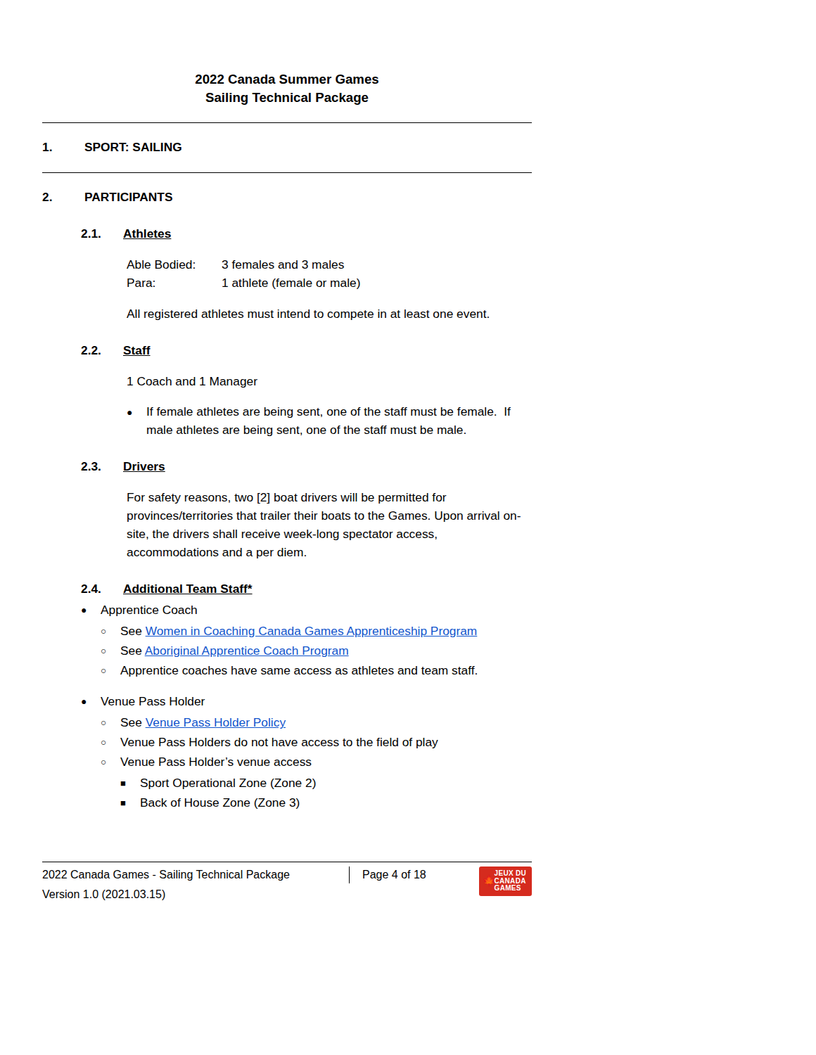2022 Canada Summer Games
Sailing Technical Package
1. SPORT: SAILING
2. PARTICIPANTS
2.1. Athletes
Able Bodied: 3 females and 3 males
Para: 1 athlete (female or male)
All registered athletes must intend to compete in at least one event.
2.2. Staff
1 Coach and 1 Manager
If female athletes are being sent, one of the staff must be female. If male athletes are being sent, one of the staff must be male.
2.3. Drivers
For safety reasons, two [2] boat drivers will be permitted for provinces/territories that trailer their boats to the Games. Upon arrival on-site, the drivers shall receive week-long spectator access, accommodations and a per diem.
2.4. Additional Team Staff*
Apprentice Coach
See Women in Coaching Canada Games Apprenticeship Program
See Aboriginal Apprentice Coach Program
Apprentice coaches have same access as athletes and team staff.
Venue Pass Holder
See Venue Pass Holder Policy
Venue Pass Holders do not have access to the field of play
Venue Pass Holder’s venue access
Sport Operational Zone (Zone 2)
Back of House Zone (Zone 3)
2022 Canada Games - Sailing Technical Package
Version 1.0 (2021.03.15)
Page 4 of 18
JEUX DU
CANADA
GAMES